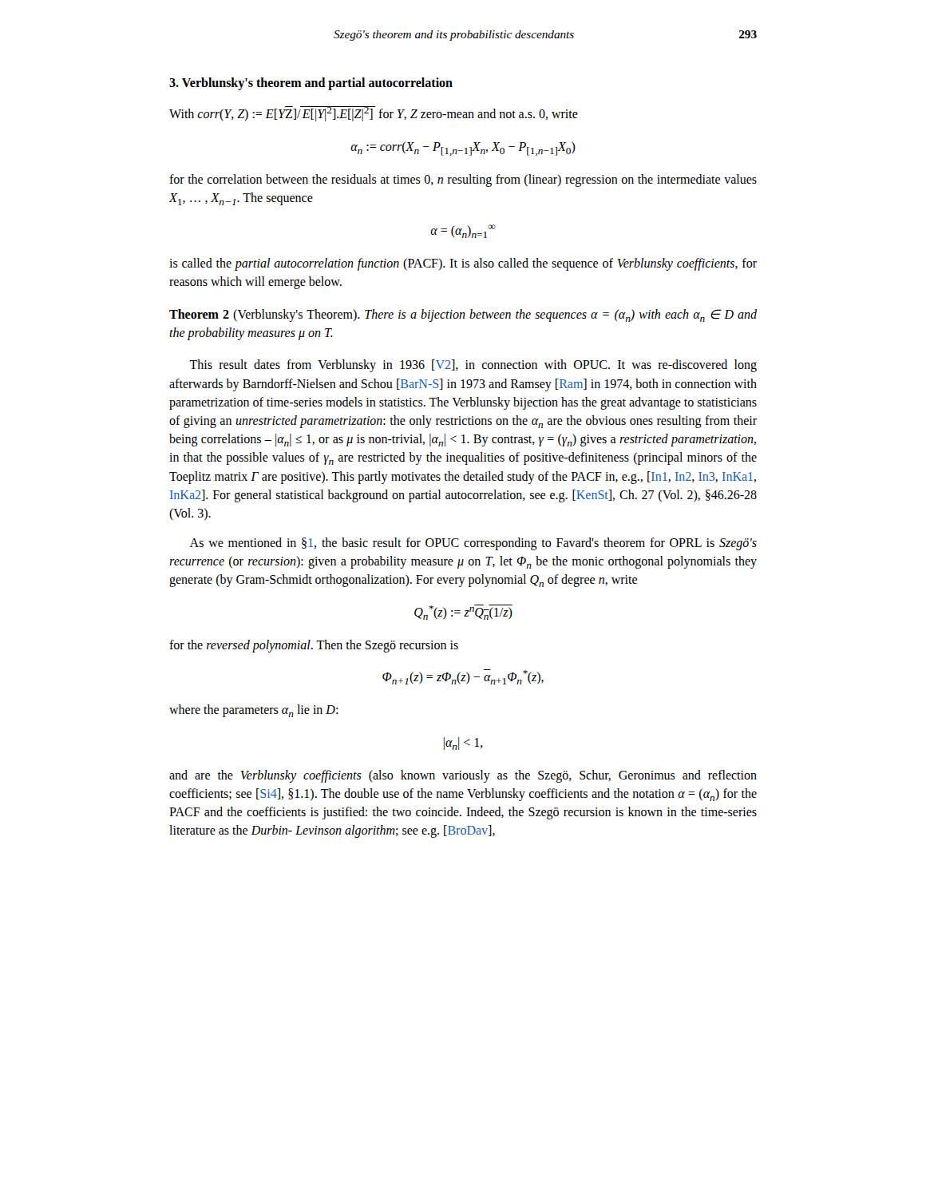Szegö's theorem and its probabilistic descendants 293
3. Verblunsky's theorem and partial autocorrelation
With corr(Y, Z) := E[YZ]/E[|Y|2].E[|Z|2] for Y, Z zero-mean and not a.s. 0, write
αn := corr(Xn − P[1,n−1]Xn, X0 − P[1,n−1]X0)
for the correlation between the residuals at times 0, n resulting from (linear) regression on the intermediate values X1, … , Xn−1. The sequence
α = (αn)n=1∞
is called the partial autocorrelation function (PACF). It is also called the sequence of Verblunsky coefficients, for reasons which will emerge below.
Theorem 2 (Verblunsky's Theorem). There is a bijection between the sequences α = (αn) with each αn ∈ D and the probability measures μ on T.
This result dates from Verblunsky in 1936 [V2], in connection with OPUC. It was re-discovered long afterwards by Barndorff-Nielsen and Schou [BarN-S] in 1973 and Ramsey [Ram] in 1974, both in connection with parametrization of time-series models in statistics. The Verblunsky bijection has the great advantage to statisticians of giving an unrestricted parametrization: the only restrictions on the αn are the obvious ones resulting from their being correlations – |αn| ≤ 1, or as μ is non-trivial, |αn| < 1. By contrast, γ = (γn) gives a restricted parametrization, in that the possible values of γn are restricted by the inequalities of positive-definiteness (principal minors of the Toeplitz matrix Γ are positive). This partly motivates the detailed study of the PACF in, e.g., [In1, In2, In3, InKa1, InKa2]. For general statistical background on partial autocorrelation, see e.g. [KenSt], Ch. 27 (Vol. 2), §46.26-28 (Vol. 3).
As we mentioned in §1, the basic result for OPUC corresponding to Favard's theorem for OPRL is Szegö's recurrence (or recursion): given a probability measure μ on T, let Φn be the monic orthogonal polynomials they generate (by Gram-Schmidt orthogonalization). For every polynomial Qn of degree n, write
Qn*(z) := zn Qn(1/z)
for the reversed polynomial. Then the Szegö recursion is
Φn+1(z) = zΦn(z) − αn+1Φn*(z),
where the parameters αn lie in D:
|αn| < 1,
and are the Verblunsky coefficients (also known variously as the Szegö, Schur, Geronimus and reflection coefficients; see [Si4], §1.1). The double use of the name Verblunsky coefficients and the notation α = (αn) for the PACF and the coefficients is justified: the two coincide. Indeed, the Szegö recursion is known in the time-series literature as the Durbin- Levinson algorithm; see e.g. [BroDav],